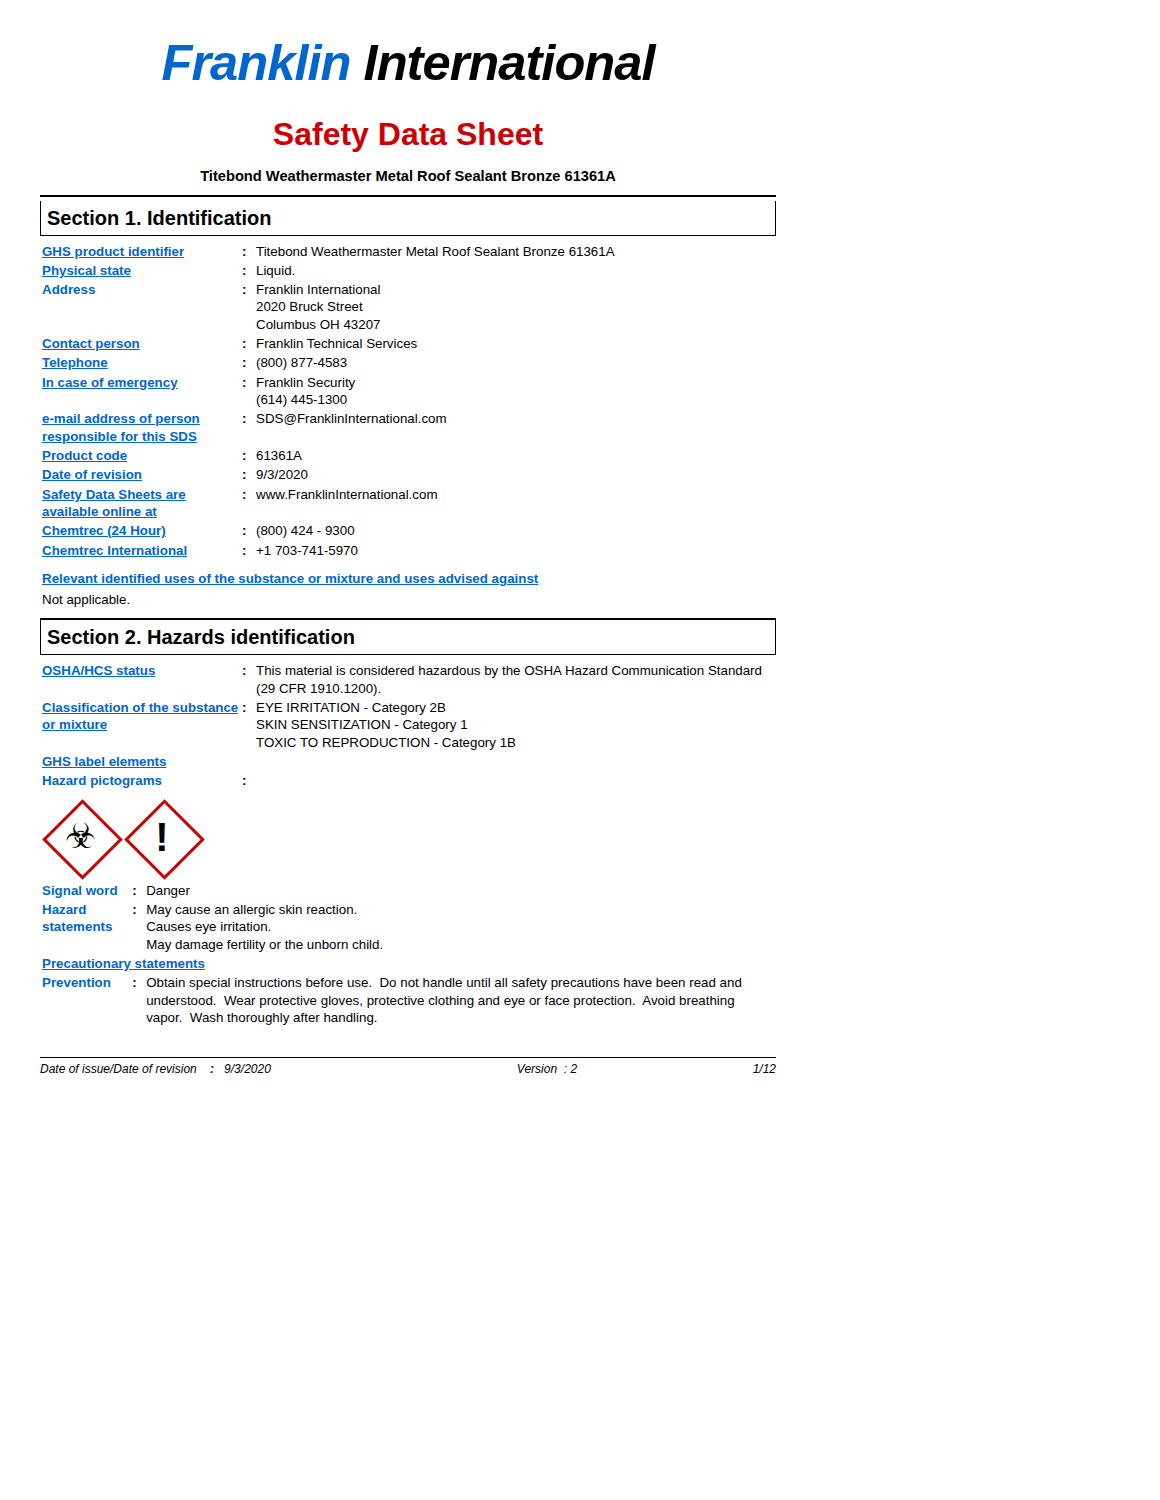Franklin International
Safety Data Sheet
Titebond Weathermaster Metal Roof Sealant Bronze 61361A
Section 1. Identification
| GHS product identifier | : | Titebond Weathermaster Metal Roof Sealant Bronze 61361A |
| Physical state | : | Liquid. |
| Address | : | Franklin International 2020 Bruck Street Columbus OH 43207 |
| Contact person | : | Franklin Technical Services |
| Telephone | : | (800) 877-4583 |
| In case of emergency | : | Franklin Security (614) 445-1300 |
| e-mail address of person responsible for this SDS | : | SDS@FranklinInternational.com |
| Product code | : | 61361A |
| Date of revision | : | 9/3/2020 |
| Safety Data Sheets are available online at | : | www.FranklinInternational.com |
| Chemtrec (24 Hour) | : | (800) 424 - 9300 |
| Chemtrec International | : | +1 703-741-5970 |
Relevant identified uses of the substance or mixture and uses advised against
Not applicable.
Section 2. Hazards identification
| OSHA/HCS status | : | This material is considered hazardous by the OSHA Hazard Communication Standard (29 CFR 1910.1200). |
| Classification of the substance or mixture | : | EYE IRRITATION - Category 2B SKIN SENSITIZATION - Category 1 TOXIC TO REPRODUCTION - Category 1B |
| GHS label elements |
| Hazard pictograms | : | |
☣
!
| Signal word | : | Danger |
| Hazard statements | : | May cause an allergic skin reaction. Causes eye irritation. May damage fertility or the unborn child. |
| Precautionary statements |
| Prevention | : | Obtain special instructions before use. Do not handle until all safety precautions have been read and understood. Wear protective gloves, protective clothing and eye or face protection. Avoid breathing vapor. Wash thoroughly after handling. |
Date of issue/Date of revision : 9/3/2020
Version : 2
1/12